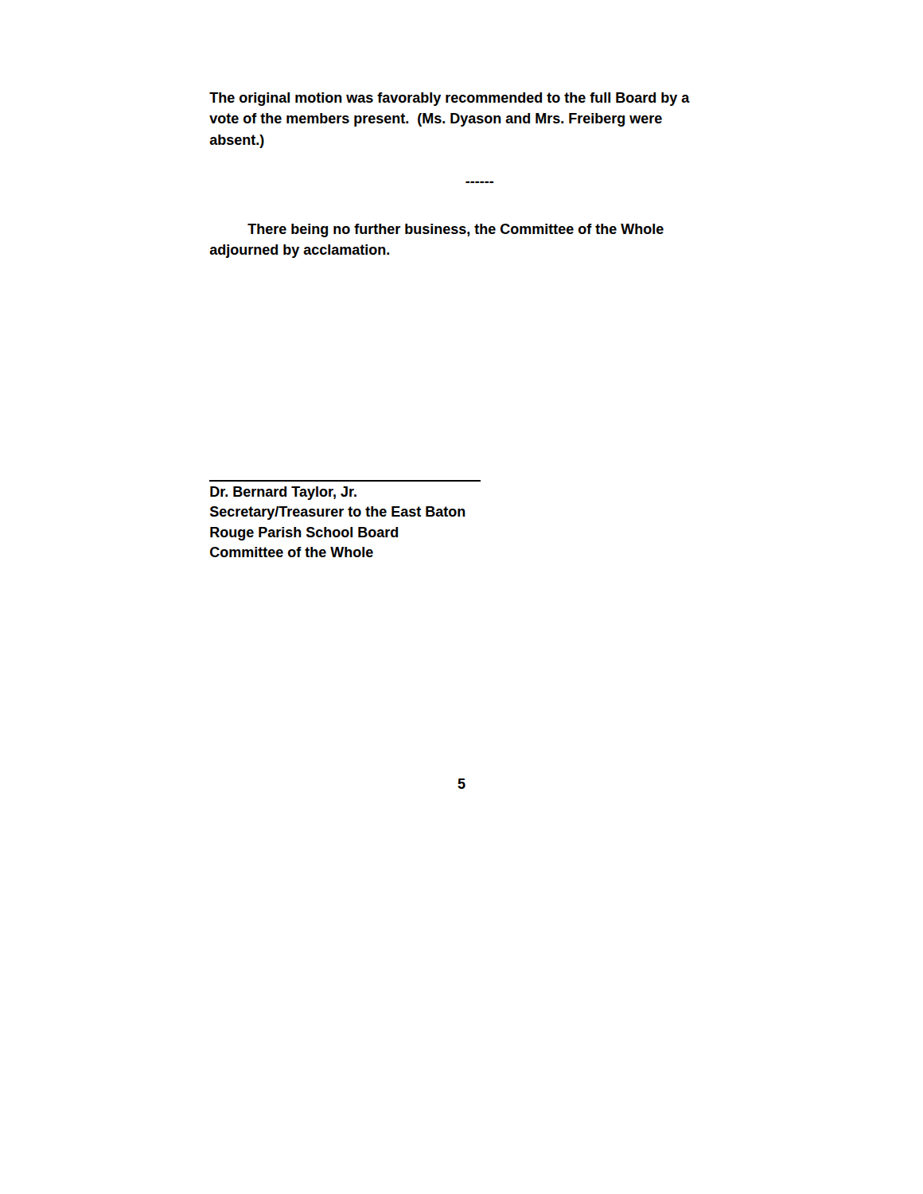The original motion was favorably recommended to the full Board by a vote of the members present. (Ms. Dyason and Mrs. Freiberg were absent.)
------
There being no further business, the Committee of the Whole adjourned by acclamation.
Dr. Bernard Taylor, Jr.
Secretary/Treasurer to the East Baton
Rouge Parish School Board
Committee of the Whole
5